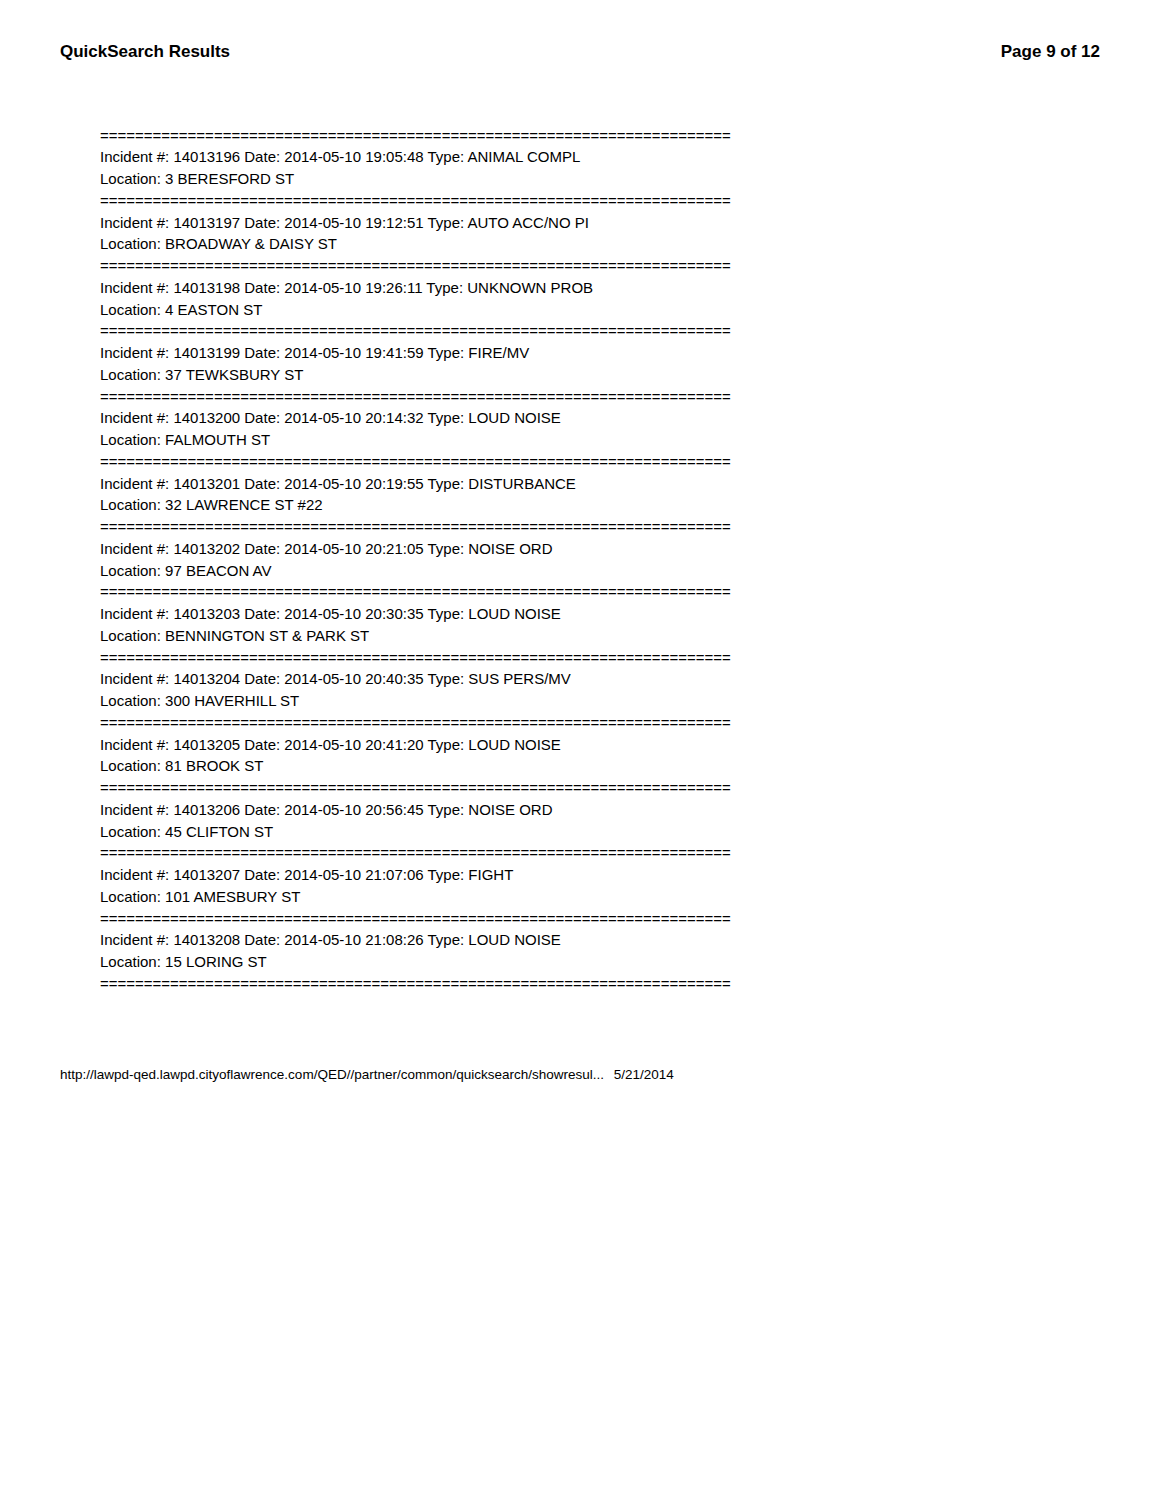QuickSearch Results Page 9 of 12
========================================================================
Incident #: 14013196 Date: 2014-05-10 19:05:48 Type: ANIMAL COMPL
Location: 3 BERESFORD ST
========================================================================
Incident #: 14013197 Date: 2014-05-10 19:12:51 Type: AUTO ACC/NO PI
Location: BROADWAY & DAISY ST
========================================================================
Incident #: 14013198 Date: 2014-05-10 19:26:11 Type: UNKNOWN PROB
Location: 4 EASTON ST
========================================================================
Incident #: 14013199 Date: 2014-05-10 19:41:59 Type: FIRE/MV
Location: 37 TEWKSBURY ST
========================================================================
Incident #: 14013200 Date: 2014-05-10 20:14:32 Type: LOUD NOISE
Location: FALMOUTH ST
========================================================================
Incident #: 14013201 Date: 2014-05-10 20:19:55 Type: DISTURBANCE
Location: 32 LAWRENCE ST #22
========================================================================
Incident #: 14013202 Date: 2014-05-10 20:21:05 Type: NOISE ORD
Location: 97 BEACON AV
========================================================================
Incident #: 14013203 Date: 2014-05-10 20:30:35 Type: LOUD NOISE
Location: BENNINGTON ST & PARK ST
========================================================================
Incident #: 14013204 Date: 2014-05-10 20:40:35 Type: SUS PERS/MV
Location: 300 HAVERHILL ST
========================================================================
Incident #: 14013205 Date: 2014-05-10 20:41:20 Type: LOUD NOISE
Location: 81 BROOK ST
========================================================================
Incident #: 14013206 Date: 2014-05-10 20:56:45 Type: NOISE ORD
Location: 45 CLIFTON ST
========================================================================
Incident #: 14013207 Date: 2014-05-10 21:07:06 Type: FIGHT
Location: 101 AMESBURY ST
========================================================================
Incident #: 14013208 Date: 2014-05-10 21:08:26 Type: LOUD NOISE
Location: 15 LORING ST
========================================================================
http://lawpd-qed.lawpd.cityoflawrence.com/QED//partner/common/quicksearch/showresul... 5/21/2014